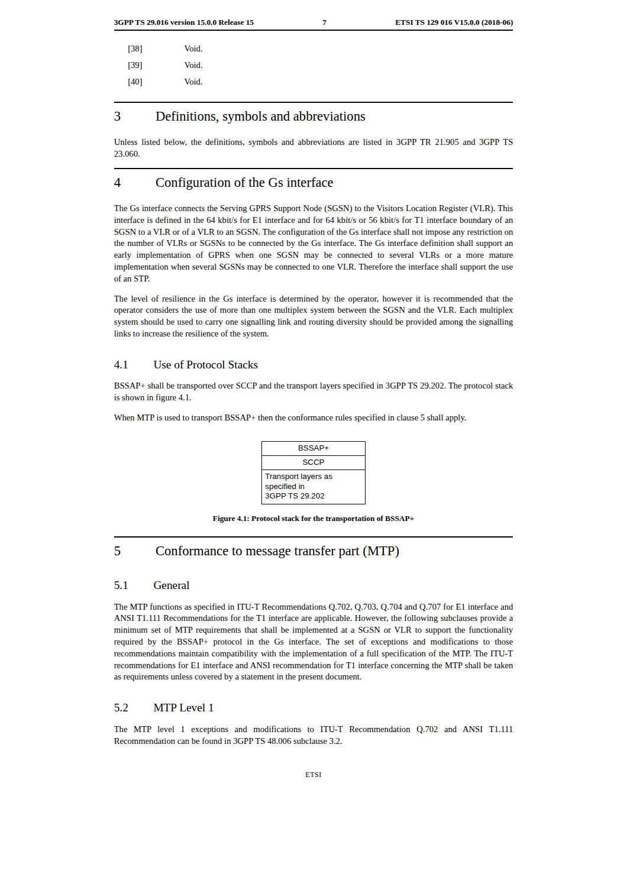3GPP TS 29.016 version 15.0.0 Release 15
7
ETSI TS 129 016 V15.0.0 (2018-06)
[38] Void.
[39] Void.
[40] Void.
3 Definitions, symbols and abbreviations
Unless listed below, the definitions, symbols and abbreviations are listed in 3GPP TR 21.905 and 3GPP TS 23.060.
4 Configuration of the Gs interface
The Gs interface connects the Serving GPRS Support Node (SGSN) to the Visitors Location Register (VLR). This interface is defined in the 64 kbit/s for E1 interface and for 64 kbit/s or 56 kbit/s for T1 interface boundary of an SGSN to a VLR or of a VLR to an SGSN. The configuration of the Gs interface shall not impose any restriction on the number of VLRs or SGSNs to be connected by the Gs interface. The Gs interface definition shall support an early implementation of GPRS when one SGSN may be connected to several VLRs or a more mature implementation when several SGSNs may be connected to one VLR. Therefore the interface shall support the use of an STP.
The level of resilience in the Gs interface is determined by the operator, however it is recommended that the operator considers the use of more than one multiplex system between the SGSN and the VLR. Each multiplex system should be used to carry one signalling link and routing diversity should be provided among the signalling links to increase the resilience of the system.
4.1 Use of Protocol Stacks
BSSAP+ shall be transported over SCCP and the transport layers specified in 3GPP TS 29.202. The protocol stack is shown in figure 4.1.
When MTP is used to transport BSSAP+ then the conformance rules specified in clause 5 shall apply.
| BSSAP+ |
| SCCP |
| Transport layers as specified in 3GPP TS 29.202 |
Figure 4.1: Protocol stack for the transportation of BSSAP+
5 Conformance to message transfer part (MTP)
5.1 General
The MTP functions as specified in ITU-T Recommendations Q.702, Q.703, Q.704 and Q.707 for E1 interface and ANSI T1.111 Recommendations for the T1 interface are applicable. However, the following subclauses provide a minimum set of MTP requirements that shall be implemented at a SGSN or VLR to support the functionality required by the BSSAP+ protocol in the Gs interface. The set of exceptions and modifications to those recommendations maintain compatibility with the implementation of a full specification of the MTP. The ITU-T recommendations for E1 interface and ANSI recommendation for T1 interface concerning the MTP shall be taken as requirements unless covered by a statement in the present document.
5.2 MTP Level 1
The MTP level 1 exceptions and modifications to ITU-T Recommendation Q.702 and ANSI T1.111 Recommendation can be found in 3GPP TS 48.006 subclause 3.2.
ETSI